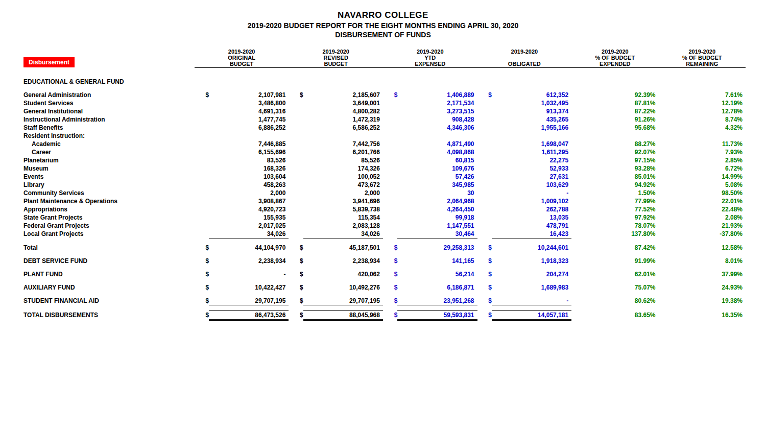NAVARRO COLLEGE
2019-2020 BUDGET REPORT FOR THE EIGHT MONTHS ENDING APRIL 30, 2020
DISBURSEMENT OF FUNDS
| Disbursement | 2019-2020 ORIGINAL BUDGET | 2019-2020 REVISED BUDGET | 2019-2020 YTD EXPENSED | 2019-2020 OBLIGATED | 2019-2020 % OF BUDGET EXPENDED | 2019-2020 % OF BUDGET REMAINING |
| --- | --- | --- | --- | --- | --- | --- |
| EDUCATIONAL & GENERAL FUND |
| General Administration | $ | 2,107,981 | $ | 2,185,607 | $ | 1,406,889 | $ | 612,352 | 92.39% | 7.61% |
| Student Services | | 3,486,800 | | 3,649,001 | | 2,171,534 | | 1,032,495 | 87.81% | 12.19% |
| General Institutional | | 4,691,316 | | 4,800,282 | | 3,273,515 | | 913,374 | 87.22% | 12.78% |
| Instructional Administration | | 1,477,745 | | 1,472,319 | | 908,428 | | 435,265 | 91.26% | 8.74% |
| Staff Benefits | | 6,886,252 | | 6,586,252 | | 4,346,306 | | 1,955,166 | 95.68% | 4.32% |
| Resident Instruction: | |
| Academic | | 7,446,885 | | 7,442,756 | | 4,871,490 | | 1,698,047 | 88.27% | 11.73% |
| Career | | 6,155,696 | | 6,201,766 | | 4,098,868 | | 1,611,295 | 92.07% | 7.93% |
| Planetarium | | 83,526 | | 85,526 | | 60,815 | | 22,275 | 97.15% | 2.85% |
| Museum | | 168,326 | | 174,326 | | 109,676 | | 52,933 | 93.28% | 6.72% |
| Events | | 103,604 | | 100,052 | | 57,426 | | 27,631 | 85.01% | 14.99% |
| Library | | 458,263 | | 473,672 | | 345,985 | | 103,629 | 94.92% | 5.08% |
| Community Services | | 2,000 | | 2,000 | | 30 | | - | 1.50% | 98.50% |
| Plant Maintenance & Operations | | 3,908,867 | | 3,941,696 | | 2,064,968 | | 1,009,102 | 77.99% | 22.01% |
| Appropriations | | 4,920,723 | | 5,839,738 | | 4,264,450 | | 262,788 | 77.52% | 22.48% |
| State Grant Projects | | 155,935 | | 115,354 | | 99,918 | | 13,035 | 97.92% | 2.08% |
| Federal Grant Projects | | 2,017,025 | | 2,083,128 | | 1,147,551 | | 478,791 | 78.07% | 21.93% |
| Local Grant Projects | | 34,026 | | 34,026 | | 30,464 | | 16,423 | 137.80% | -37.80% |
| Total | $ | 44,104,970 | $ | 45,187,501 | $ | 29,258,313 | $ | 10,244,601 | 87.42% | 12.58% |
| DEBT SERVICE FUND | $ | 2,238,934 | $ | 2,238,934 | $ | 141,165 | $ | 1,918,323 | 91.99% | 8.01% |
| PLANT FUND | $ | - | $ | 420,062 | $ | 56,214 | $ | 204,274 | 62.01% | 37.99% |
| AUXILIARY FUND | $ | 10,422,427 | $ | 10,492,276 | $ | 6,186,871 | $ | 1,689,983 | 75.07% | 24.93% |
| STUDENT FINANCIAL AID | $ | 29,707,195 | $ | 29,707,195 | $ | 23,951,268 | $ | - | 80.62% | 19.38% |
| TOTAL DISBURSEMENTS | $ | 86,473,526 | $ | 88,045,968 | $ | 59,593,831 | $ | 14,057,181 | 83.65% | 16.35% |